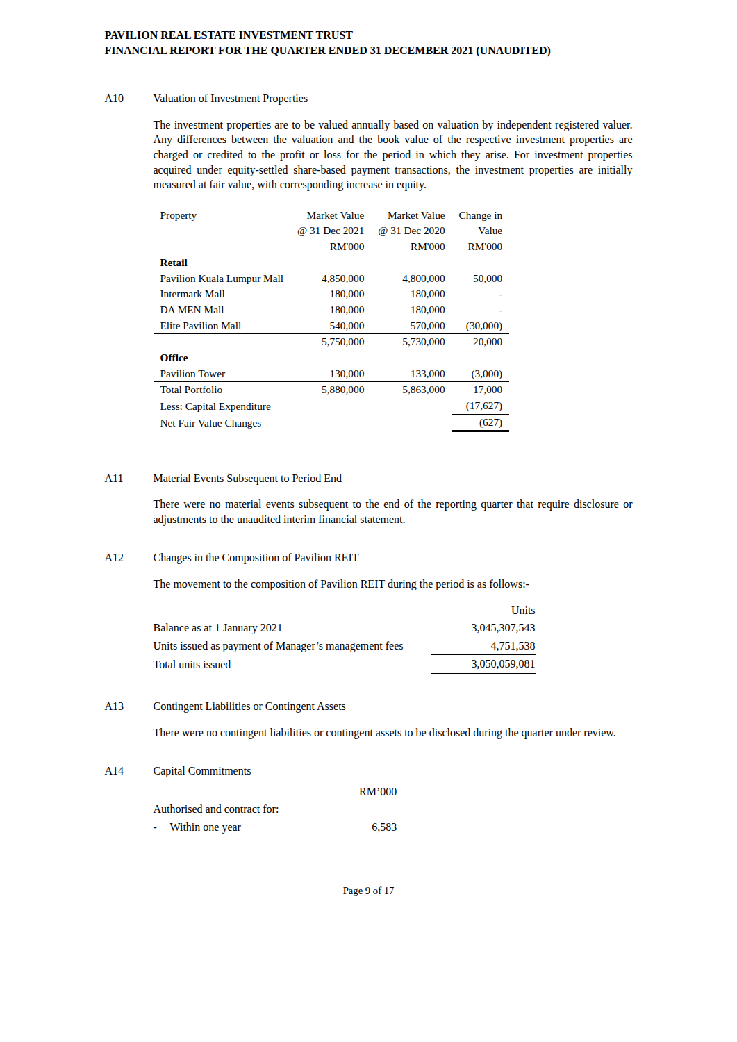PAVILION REAL ESTATE INVESTMENT TRUST
FINANCIAL REPORT FOR THE QUARTER ENDED 31 DECEMBER 2021 (UNAUDITED)
A10
Valuation of Investment Properties
The investment properties are to be valued annually based on valuation by independent registered valuer. Any differences between the valuation and the book value of the respective investment properties are charged or credited to the profit or loss for the period in which they arise. For investment properties acquired under equity-settled share-based payment transactions, the investment properties are initially measured at fair value, with corresponding increase in equity.
| Property | Market Value | Market Value | Change in |
| --- | --- | --- | --- |
| | @ 31 Dec 2021 | @ 31 Dec 2020 | Value |
| | RM'000 | RM'000 | RM'000 |
| Retail | | | |
| Pavilion Kuala Lumpur Mall | 4,850,000 | 4,800,000 | 50,000 |
| Intermark Mall | 180,000 | 180,000 | - |
| DA MEN Mall | 180,000 | 180,000 | - |
| Elite Pavilion Mall | 540,000 | 570,000 | (30,000) |
| | 5,750,000 | 5,730,000 | 20,000 |
| Office | | | |
| Pavilion Tower | 130,000 | 133,000 | (3,000) |
| Total Portfolio | 5,880,000 | 5,863,000 | 17,000 |
| Less: Capital Expenditure | | | (17,627) |
| Net Fair Value Changes | | | (627) |
A11
Material Events Subsequent to Period End
There were no material events subsequent to the end of the reporting quarter that require disclosure or adjustments to the unaudited interim financial statement.
A12
Changes in the Composition of Pavilion REIT
The movement to the composition of Pavilion REIT during the period is as follows:-
| | Units |
| Balance as at 1 January 2021 | 3,045,307,543 |
| Units issued as payment of Manager’s management fees | 4,751,538 |
| Total units issued | 3,050,059,081 |
A13
Contingent Liabilities or Contingent Assets
There were no contingent liabilities or contingent assets to be disclosed during the quarter under review.
A14
Capital Commitments
| | RM’000 |
| Authorised and contract for: | |
| - Within one year | 6,583 |
Page 9 of 17